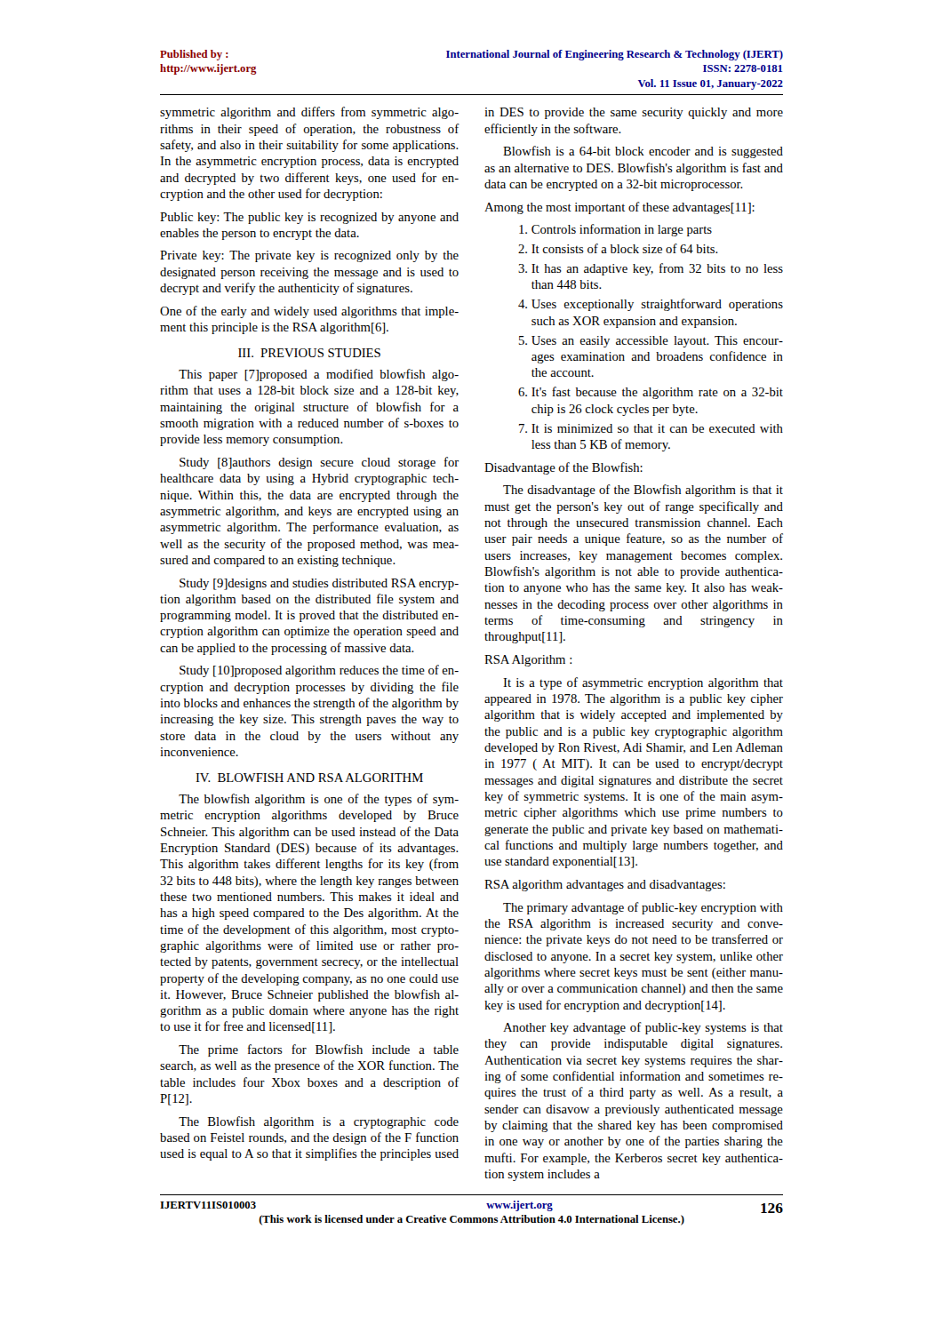Published by :
http://www.ijert.org
International Journal of Engineering Research & Technology (IJERT)
ISSN: 2278-0181
Vol. 11 Issue 01, January-2022
symmetric algorithm and differs from symmetric algorithms in their speed of operation, the robustness of safety, and also in their suitability for some applications. In the asymmetric encryption process, data is encrypted and decrypted by two different keys, one used for encryption and the other used for decryption:
Public key: The public key is recognized by anyone and enables the person to encrypt the data.
Private key: The private key is recognized only by the designated person receiving the message and is used to decrypt and verify the authenticity of signatures.
One of the early and widely used algorithms that implement this principle is the RSA algorithm[6].
III. PREVIOUS STUDIES
This paper [7]proposed a modified blowfish algorithm that uses a 128-bit block size and a 128-bit key, maintaining the original structure of blowfish for a smooth migration with a reduced number of s-boxes to provide less memory consumption.
Study [8]authors design secure cloud storage for healthcare data by using a Hybrid cryptographic technique. Within this, the data are encrypted through the asymmetric algorithm, and keys are encrypted using an asymmetric algorithm. The performance evaluation, as well as the security of the proposed method, was measured and compared to an existing technique.
Study [9]designs and studies distributed RSA encryption algorithm based on the distributed file system and programming model. It is proved that the distributed encryption algorithm can optimize the operation speed and can be applied to the processing of massive data.
Study [10]proposed algorithm reduces the time of encryption and decryption processes by dividing the file into blocks and enhances the strength of the algorithm by increasing the key size. This strength paves the way to store data in the cloud by the users without any inconvenience.
IV. BLOWFISH AND RSA ALGORITHM
The blowfish algorithm is one of the types of symmetric encryption algorithms developed by Bruce Schneier. This algorithm can be used instead of the Data Encryption Standard (DES) because of its advantages. This algorithm takes different lengths for its key (from 32 bits to 448 bits), where the length key ranges between these two mentioned numbers. This makes it ideal and has a high speed compared to the Des algorithm. At the time of the development of this algorithm, most cryptographic algorithms were of limited use or rather protected by patents, government secrecy, or the intellectual property of the developing company, as no one could use it. However, Bruce Schneier published the blowfish algorithm as a public domain where anyone has the right to use it for free and licensed[11].
The prime factors for Blowfish include a table search, as well as the presence of the XOR function. The table includes four Xbox boxes and a description of P[12].
The Blowfish algorithm is a cryptographic code based on Feistel rounds, and the design of the F function used is equal to A so that it simplifies the principles used in DES to provide the same security quickly and more efficiently in the software.
Blowfish is a 64-bit block encoder and is suggested as an alternative to DES. Blowfish's algorithm is fast and data can be encrypted on a 32-bit microprocessor.
Among the most important of these advantages[11]:
Controls information in large parts
It consists of a block size of 64 bits.
It has an adaptive key, from 32 bits to no less than 448 bits.
Uses exceptionally straightforward operations such as XOR expansion and expansion.
Uses an easily accessible layout. This encourages examination and broadens confidence in the account.
It's fast because the algorithm rate on a 32-bit chip is 26 clock cycles per byte.
It is minimized so that it can be executed with less than 5 KB of memory.
Disadvantage of the Blowfish:
The disadvantage of the Blowfish algorithm is that it must get the person's key out of range specifically and not through the unsecured transmission channel. Each user pair needs a unique feature, so as the number of users increases, key management becomes complex. Blowfish's algorithm is not able to provide authentication to anyone who has the same key. It also has weaknesses in the decoding process over other algorithms in terms of time-consuming and stringency in throughput[11].
RSA Algorithm :
It is a type of asymmetric encryption algorithm that appeared in 1978. The algorithm is a public key cipher algorithm that is widely accepted and implemented by the public and is a public key cryptographic algorithm developed by Ron Rivest, Adi Shamir, and Len Adleman in 1977 ( At MIT). It can be used to encrypt/decrypt messages and digital signatures and distribute the secret key of symmetric systems. It is one of the main asymmetric cipher algorithms which use prime numbers to generate the public and private key based on mathematical functions and multiply large numbers together, and use standard exponential[13].
RSA algorithm advantages and disadvantages:
The primary advantage of public-key encryption with the RSA algorithm is increased security and convenience: the private keys do not need to be transferred or disclosed to anyone. In a secret key system, unlike other algorithms where secret keys must be sent (either manually or over a communication channel) and then the same key is used for encryption and decryption[14].
Another key advantage of public-key systems is that they can provide indisputable digital signatures. Authentication via secret key systems requires the sharing of some confidential information and sometimes requires the trust of a third party as well. As a result, a sender can disavow a previously authenticated message by claiming that the shared key has been compromised in one way or another by one of the parties sharing the mufti. For example, the Kerberos secret key authentication system includes a
IJERTV11IS010003
www.ijert.org
126
(This work is licensed under a Creative Commons Attribution 4.0 International License.)